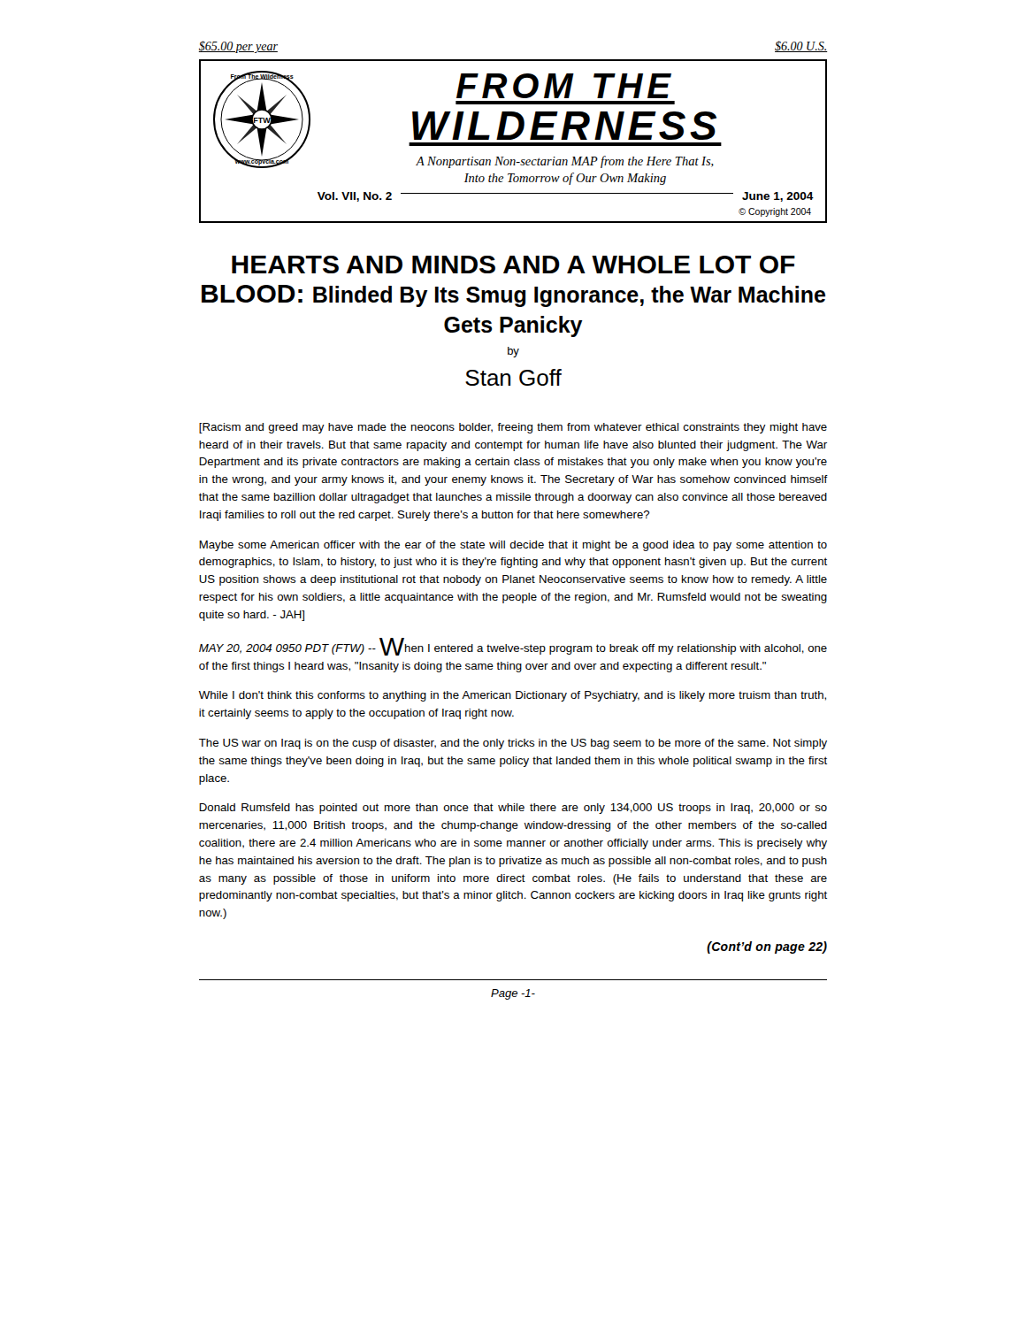$65.00 per year $6.00 U.S.
FTW From The Wilderness www.copvcia.com
FROM THE WILDERNESS
A Nonpartisan Non-sectarian MAP from the Here That Is,
Into the Tomorrow of Our Own Making
Vol. VII, No. 2 June 1, 2004
© Copyright 2004
HEARTS AND MINDS AND A WHOLE LOT OF BLOOD: Blinded By Its Smug Ignorance, the War Machine Gets Panicky
by Stan Goff
[Racism and greed may have made the neocons bolder, freeing them from whatever ethical constraints they might have heard of in their travels. But that same rapacity and contempt for human life have also blunted their judgment. The War Department and its private contractors are making a certain class of mistakes that you only make when you know you're in the wrong, and your army knows it, and your enemy knows it. The Secretary of War has somehow convinced himself that the same bazillion dollar ultragadget that launches a missile through a doorway can also convince all those bereaved Iraqi families to roll out the red carpet. Surely there's a button for that here somewhere?
Maybe some American officer with the ear of the state will decide that it might be a good idea to pay some attention to demographics, to Islam, to history, to just who it is they're fighting and why that opponent hasn't given up. But the current US position shows a deep institutional rot that nobody on Planet Neoconservative seems to know how to remedy. A little respect for his own soldiers, a little acquaintance with the people of the region, and Mr. Rumsfeld would not be sweating quite so hard. - JAH]
MAY 20, 2004 0950 PDT (FTW) -- When I entered a twelve-step program to break off my relationship with alcohol, one of the first things I heard was, "Insanity is doing the same thing over and over and expecting a different result."
While I don't think this conforms to anything in the American Dictionary of Psychiatry, and is likely more truism than truth, it certainly seems to apply to the occupation of Iraq right now.
The US war on Iraq is on the cusp of disaster, and the only tricks in the US bag seem to be more of the same. Not simply the same things they've been doing in Iraq, but the same policy that landed them in this whole political swamp in the first place.
Donald Rumsfeld has pointed out more than once that while there are only 134,000 US troops in Iraq, 20,000 or so mercenaries, 11,000 British troops, and the chump-change window-dressing of the other members of the so-called coalition, there are 2.4 million Americans who are in some manner or another officially under arms. This is precisely why he has maintained his aversion to the draft. The plan is to privatize as much as possible all non-combat roles, and to push as many as possible of those in uniform into more direct combat roles. (He fails to understand that these are predominantly non-combat specialties, but that's a minor glitch. Cannon cockers are kicking doors in Iraq like grunts right now.)
(Cont’d on page 22)
Page -1-